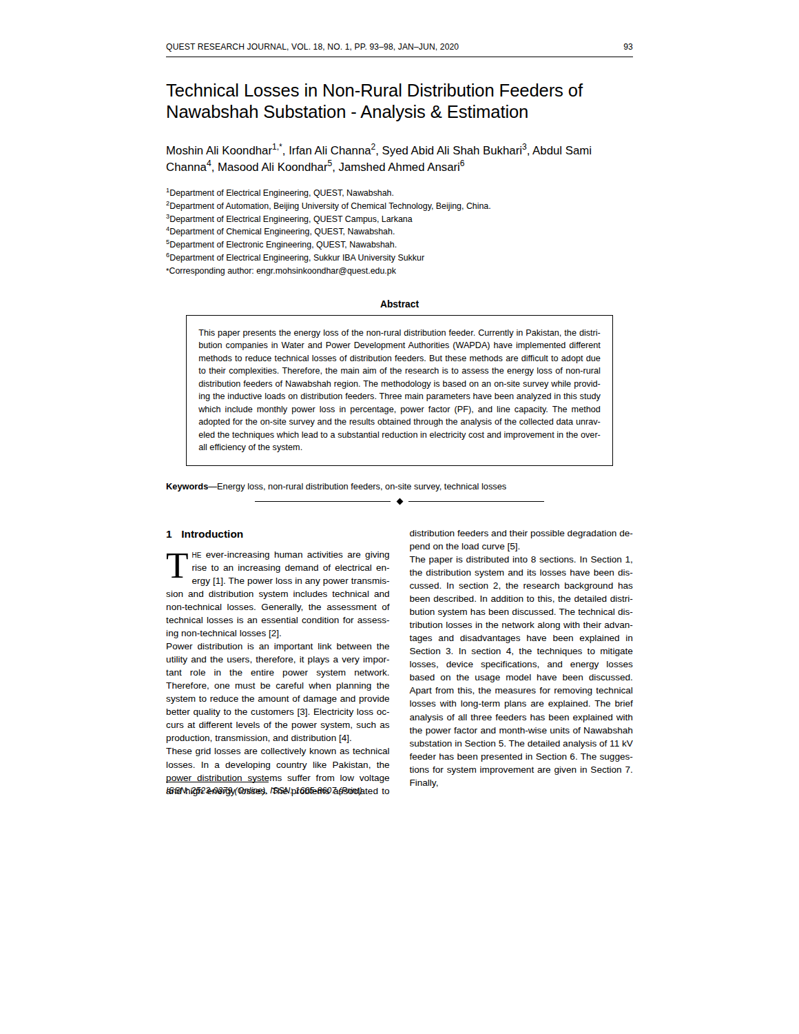Quest Research Journal, Vol. 18, No. 1, pp. 93–98, Jan–Jun, 2020
93
Technical Losses in Non-Rural Distribution Feeders of Nawabshah Substation - Analysis & Estimation
Moshin Ali Koondhar1,*, Irfan Ali Channa2, Syed Abid Ali Shah Bukhari3, Abdul Sami Channa4, Masood Ali Koondhar5, Jamshed Ahmed Ansari6
1Department of Electrical Engineering, QUEST, Nawabshah.
2Department of Automation, Beijing University of Chemical Technology, Beijing, China.
3Department of Electrical Engineering, QUEST Campus, Larkana
4Department of Chemical Engineering, QUEST, Nawabshah.
5Department of Electronic Engineering, QUEST, Nawabshah.
6Department of Electrical Engineering, Sukkur IBA University Sukkur
*Corresponding author: engr.mohsinkoondhar@quest.edu.pk
Abstract
This paper presents the energy loss of the non-rural distribution feeder. Currently in Pakistan, the distribution companies in Water and Power Development Authorities (WAPDA) have implemented different methods to reduce technical losses of distribution feeders. But these methods are difficult to adopt due to their complexities. Therefore, the main aim of the research is to assess the energy loss of non-rural distribution feeders of Nawabshah region. The methodology is based on an on-site survey while providing the inductive loads on distribution feeders. Three main parameters have been analyzed in this study which include monthly power loss in percentage, power factor (PF), and line capacity. The method adopted for the on-site survey and the results obtained through the analysis of the collected data unraveled the techniques which lead to a substantial reduction in electricity cost and improvement in the overall efficiency of the system.
Keywords—Energy loss, non-rural distribution feeders, on-site survey, technical losses
1 Introduction
The ever-increasing human activities are giving rise to an increasing demand of electrical energy [1]. The power loss in any power transmission and distribution system includes technical and non-technical losses. Generally, the assessment of technical losses is an essential condition for assessing non-technical losses [2].
Power distribution is an important link between the utility and the users, therefore, it plays a very important role in the entire power system network. Therefore, one must be careful when planning the system to reduce the amount of damage and provide better quality to the customers [3]. Electricity loss occurs at different levels of the power system, such as production, transmission, and distribution [4].
These grid losses are collectively known as technical losses. In a developing country like Pakistan, the power distribution systems suffer from low voltage and high energy losses. The problems associated to distribution feeders and their possible degradation depend on the load curve [5].
The paper is distributed into 8 sections. In Section 1, the distribution system and its losses have been discussed. In section 2, the research background has been described. In addition to this, the detailed distribution system has been discussed. The technical distribution losses in the network along with their advantages and disadvantages have been explained in Section 3. In section 4, the techniques to mitigate losses, device specifications, and energy losses based on the usage model have been discussed. Apart from this, the measures for removing technical losses with long-term plans are explained. The brief analysis of all three feeders has been explained with the power factor and month-wise units of Nawabshah substation in Section 5. The detailed analysis of 11 kV feeder has been presented in Section 6. The suggestions for system improvement are given in Section 7. Finally,
ISSN: 2523-0379 (Online), ISSN: 1605-8607 (Print)